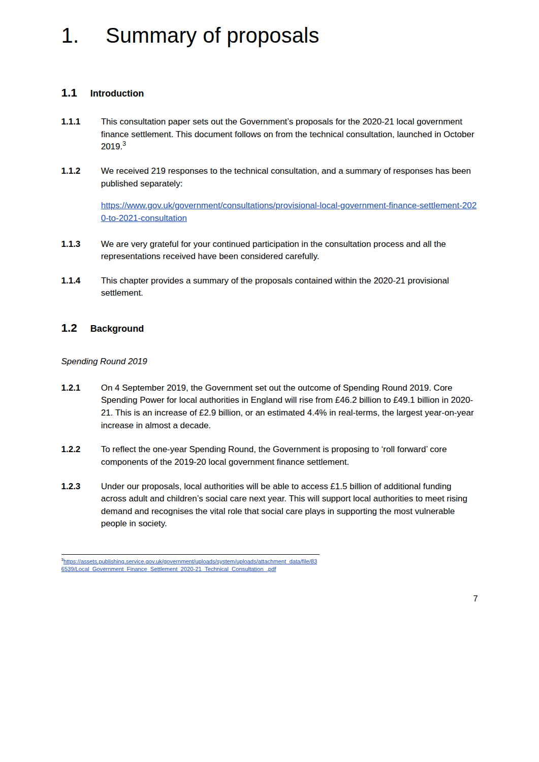1. Summary of proposals
1.1 Introduction
1.1.1
This consultation paper sets out the Government’s proposals for the 2020-21 local government finance settlement. This document follows on from the technical consultation, launched in October 2019.3
1.1.2
We received 219 responses to the technical consultation, and a summary of responses has been published separately:
https://www.gov.uk/government/consultations/provisional-local-government-finance-settlement-2020-to-2021-consultation
1.1.3
We are very grateful for your continued participation in the consultation process and all the representations received have been considered carefully.
1.1.4
This chapter provides a summary of the proposals contained within the 2020-21 provisional settlement.
1.2 Background
Spending Round 2019
1.2.1
On 4 September 2019, the Government set out the outcome of Spending Round 2019. Core Spending Power for local authorities in England will rise from £46.2 billion to £49.1 billion in 2020-21. This is an increase of £2.9 billion, or an estimated 4.4% in real-terms, the largest year-on-year increase in almost a decade.
1.2.2
To reflect the one-year Spending Round, the Government is proposing to ‘roll forward’ core components of the 2019-20 local government finance settlement.
1.2.3
Under our proposals, local authorities will be able to access £1.5 billion of additional funding across adult and children’s social care next year. This will support local authorities to meet rising demand and recognises the vital role that social care plays in supporting the most vulnerable people in society.
3https://assets.publishing.service.gov.uk/government/uploads/system/uploads/attachment_data/file/836539/Local_Government_Finance_Settlement_2020-21_Technical_Consultation_.pdf
7